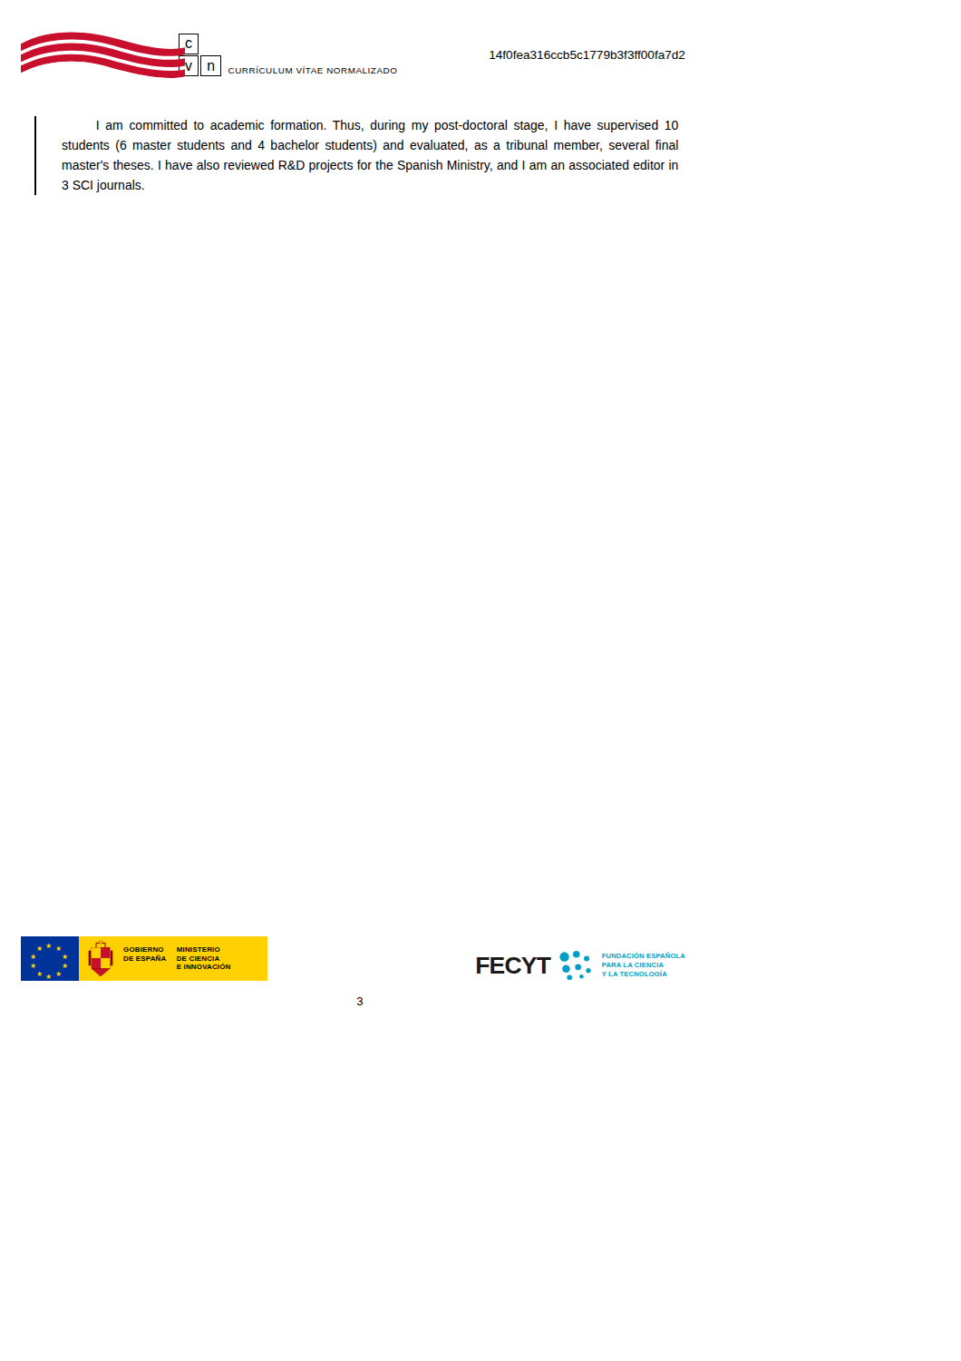c
v
n
CURRÍCULUM VÍTAE NORMALIZADO
14f0fea316ccb5c1779b3f3ff00fa7d2
I am committed to academic formation. Thus, during my post-doctoral stage, I have supervised 10 students (6 master students and 4 bachelor students) and evaluated, as a tribunal member, several final master's theses. I have also reviewed R&D projects for the Spanish Ministry, and I am an associated editor in 3 SCI journals.
★ ★ ★ ★ ★ ★ ★ ★ ★ ★
GOBIERNO DE ESPAÑA
MINISTERIO DE CIENCIA E INNOVACIÓN
FECYT
FUNDACIÓN ESPAÑOLA
PARA LA CIENCIA
Y LA TECNOLOGÍA
3